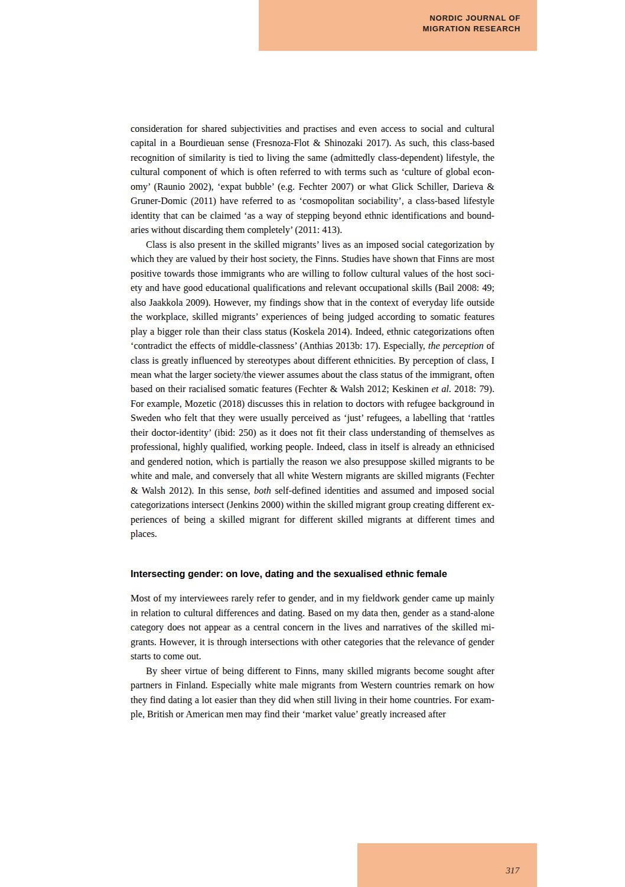Nordic Journal of
Migration Research
consideration for shared subjectivities and practises and even access to social and cultural capital in a Bourdieuan sense (Fresnoza-Flot & Shinozaki 2017). As such, this class-based recognition of similarity is tied to living the same (admittedly class-dependent) lifestyle, the cultural component of which is often referred to with terms such as ‘culture of global economy’ (Raunio 2002), ‘expat bubble’ (e.g. Fechter 2007) or what Glick Schiller, Darieva & Gruner-Domic (2011) have referred to as ‘cosmopolitan sociability’, a class-based lifestyle identity that can be claimed ‘as a way of stepping beyond ethnic identifications and boundaries without discarding them completely’ (2011: 413).
Class is also present in the skilled migrants’ lives as an imposed social categorization by which they are valued by their host society, the Finns. Studies have shown that Finns are most positive towards those immigrants who are willing to follow cultural values of the host society and have good educational qualifications and relevant occupational skills (Bail 2008: 49; also Jaakkola 2009). However, my findings show that in the context of everyday life outside the workplace, skilled migrants’ experiences of being judged according to somatic features play a bigger role than their class status (Koskela 2014). Indeed, ethnic categorizations often ‘contradict the effects of middle-classness’ (Anthias 2013b: 17). Especially, the perception of class is greatly influenced by stereotypes about different ethnicities. By perception of class, I mean what the larger society/the viewer assumes about the class status of the immigrant, often based on their racialised somatic features (Fechter & Walsh 2012; Keskinen et al. 2018: 79). For example, Mozetic (2018) discusses this in relation to doctors with refugee background in Sweden who felt that they were usually perceived as ‘just’ refugees, a labelling that ‘rattles their doctor-identity’ (ibid: 250) as it does not fit their class understanding of themselves as professional, highly qualified, working people. Indeed, class in itself is already an ethnicised and gendered notion, which is partially the reason we also presuppose skilled migrants to be white and male, and conversely that all white Western migrants are skilled migrants (Fechter & Walsh 2012). In this sense, both self-defined identities and assumed and imposed social categorizations intersect (Jenkins 2000) within the skilled migrant group creating different experiences of being a skilled migrant for different skilled migrants at different times and places.
Intersecting gender: on love, dating and the sexualised ethnic female
Most of my interviewees rarely refer to gender, and in my fieldwork gender came up mainly in relation to cultural differences and dating. Based on my data then, gender as a stand-alone category does not appear as a central concern in the lives and narratives of the skilled migrants. However, it is through intersections with other categories that the relevance of gender starts to come out.
By sheer virtue of being different to Finns, many skilled migrants become sought after partners in Finland. Especially white male migrants from Western countries remark on how they find dating a lot easier than they did when still living in their home countries. For example, British or American men may find their ‘market value’ greatly increased after
317